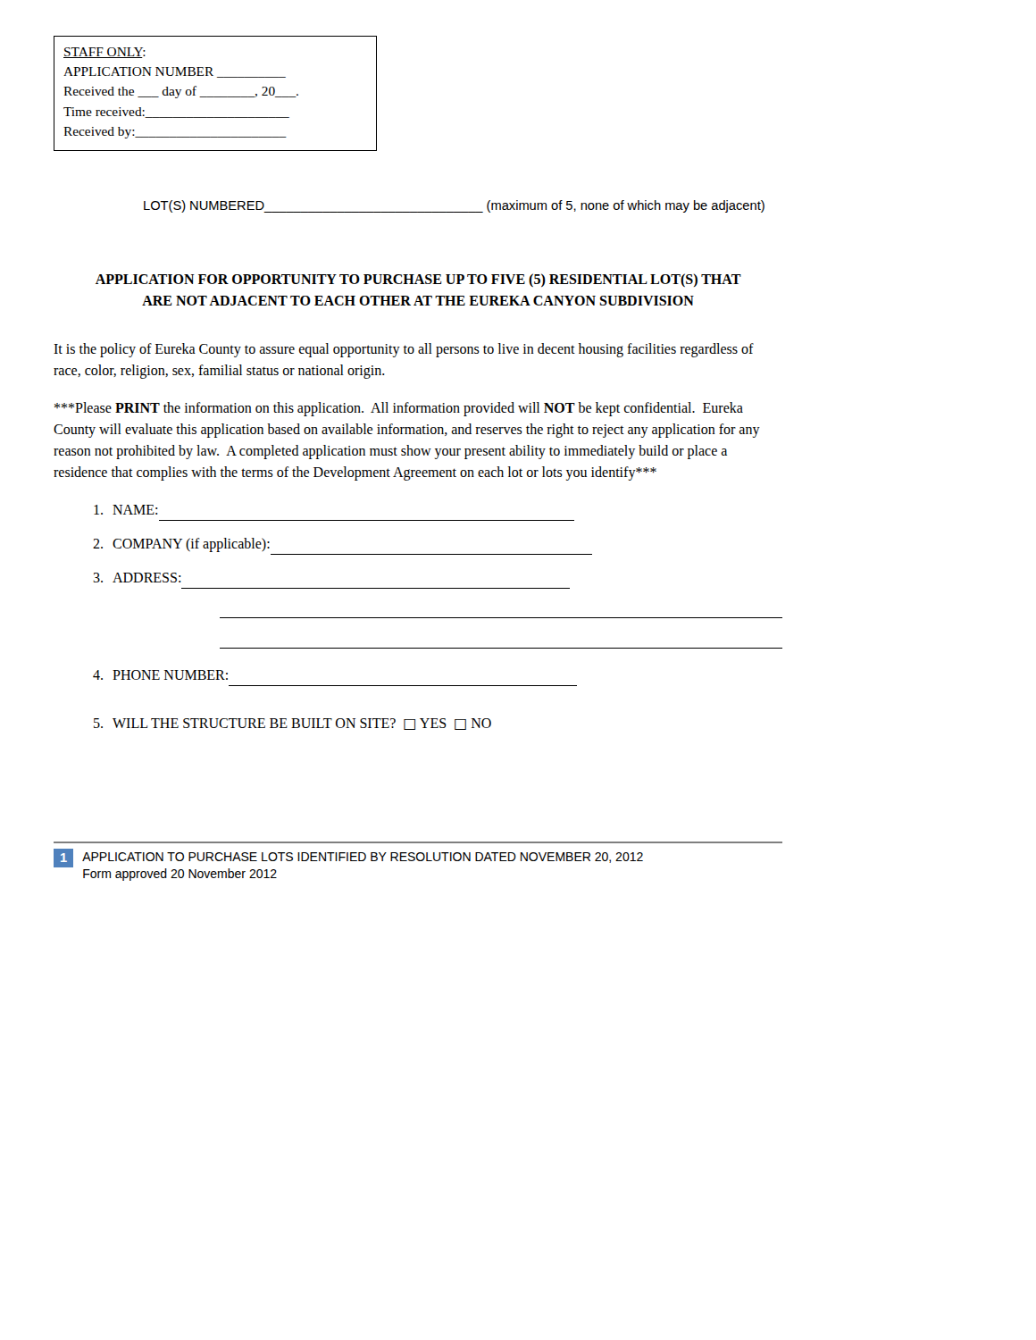STAFF ONLY:
APPLICATION NUMBER __________
Received the ___ day of ________, 20___.
Time received:_____________________
Received by:______________________
LOT(S) NUMBERED______________________________ (maximum of 5, none of which may be adjacent)
Application for Opportunity to Purchase up to Five (5) Residential Lot(s) That Are Not Adjacent to Each Other at the Eureka Canyon Subdivision
It is the policy of Eureka County to assure equal opportunity to all persons to live in decent housing facilities regardless of race, color, religion, sex, familial status or national origin.
***Please PRINT the information on this application. All information provided will NOT be kept confidential. Eureka County will evaluate this application based on available information, and reserves the right to reject any application for any reason not prohibited by law. A completed application must show your present ability to immediately build or place a residence that complies with the terms of the Development Agreement on each lot or lots you identify***
NAME:
COMPANY (if applicable):
ADDRESS:
PHONE NUMBER:
WILL THE STRUCTURE BE BUILT ON SITE? □ YES □ NO
1 APPLICATION TO PURCHASE LOTS IDENTIFIED BY RESOLUTION DATED NOVEMBER 20, 2012
Form approved 20 November 2012